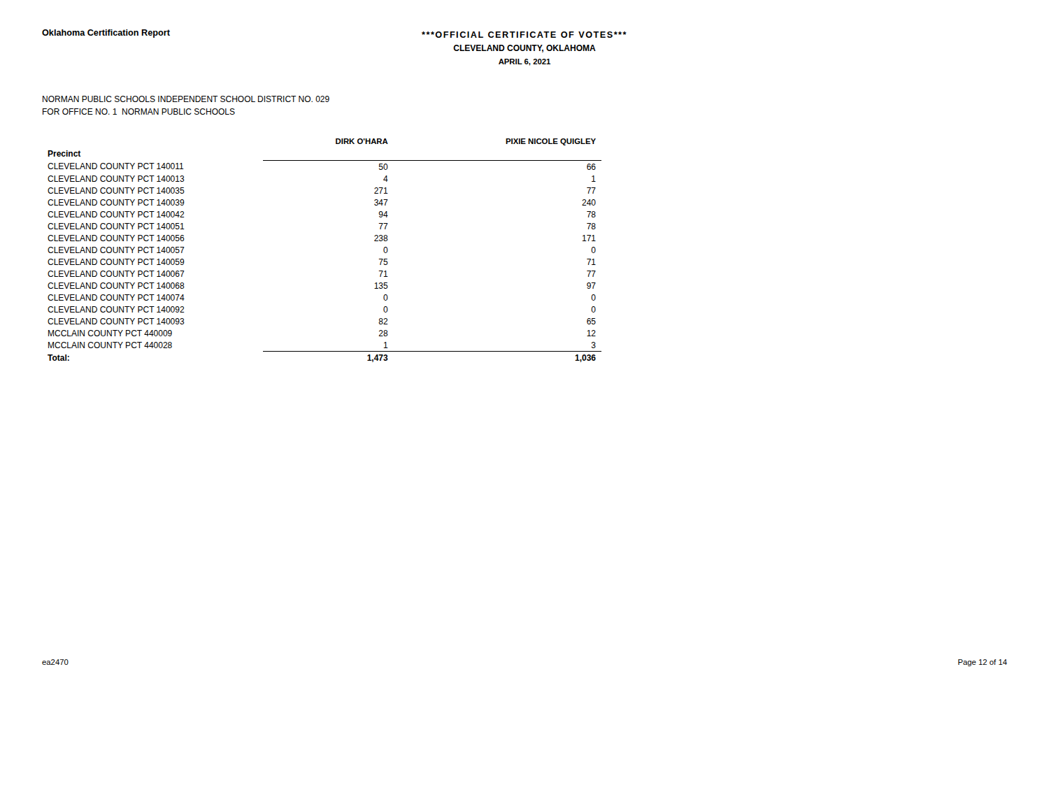Oklahoma Certification Report
***OFFICIAL CERTIFICATE OF VOTES***
CLEVELAND COUNTY, OKLAHOMA
APRIL 6, 2021
NORMAN PUBLIC SCHOOLS INDEPENDENT SCHOOL DISTRICT NO. 029
FOR OFFICE NO. 1 NORMAN PUBLIC SCHOOLS
| | DIRK O'HARA | PIXIE NICOLE QUIGLEY |
| --- | --- | --- |
| Precinct | | |
| CLEVELAND COUNTY PCT 140011 | 50 | 66 |
| CLEVELAND COUNTY PCT 140013 | 4 | 1 |
| CLEVELAND COUNTY PCT 140035 | 271 | 77 |
| CLEVELAND COUNTY PCT 140039 | 347 | 240 |
| CLEVELAND COUNTY PCT 140042 | 94 | 78 |
| CLEVELAND COUNTY PCT 140051 | 77 | 78 |
| CLEVELAND COUNTY PCT 140056 | 238 | 171 |
| CLEVELAND COUNTY PCT 140057 | 0 | 0 |
| CLEVELAND COUNTY PCT 140059 | 75 | 71 |
| CLEVELAND COUNTY PCT 140067 | 71 | 77 |
| CLEVELAND COUNTY PCT 140068 | 135 | 97 |
| CLEVELAND COUNTY PCT 140074 | 0 | 0 |
| CLEVELAND COUNTY PCT 140092 | 0 | 0 |
| CLEVELAND COUNTY PCT 140093 | 82 | 65 |
| MCCLAIN COUNTY PCT 440009 | 28 | 12 |
| MCCLAIN COUNTY PCT 440028 | 1 | 3 |
| Total: | 1,473 | 1,036 |
ea2470 Page 12 of 14